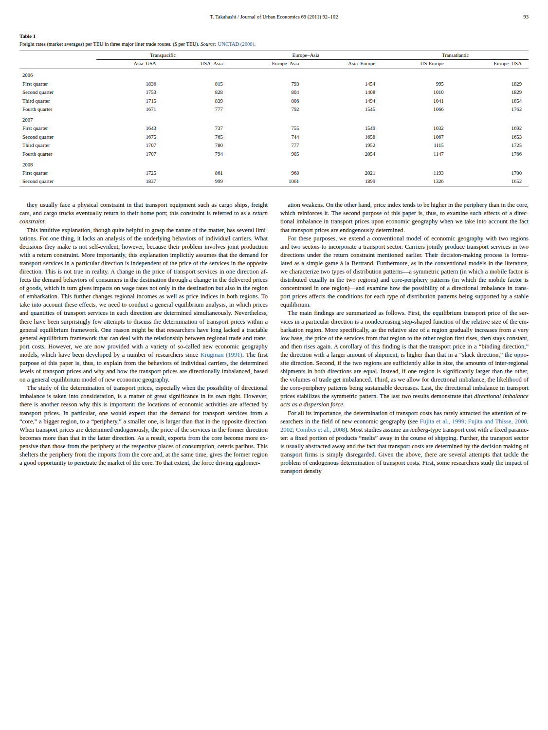T. Takahashi / Journal of Urban Economics 69 (2011) 92–102 93
Table 1 Freight rates (market averages) per TEU in three major liner trade routes. ($ per TEU). Source: UNCTAD (2008).
| | Transpacific | Europe–Asia | Transatlantic |
| --- | --- | --- | --- |
| | Asia–USA | USA–Asia | Europe–Asia | Asia–Europe | US-Europe | Europe–USA |
| 2006 | | | | | | |
| First quarter | 1836 | 815 | 793 | 1454 | 995 | 1829 |
| Second quarter | 1753 | 828 | 804 | 1408 | 1010 | 1829 |
| Third quarter | 1715 | 839 | 806 | 1494 | 1041 | 1854 |
| Fourth quarter | 1671 | 777 | 792 | 1545 | 1066 | 1762 |
| 2007 | | | | | | |
| First quarter | 1643 | 737 | 755 | 1549 | 1032 | 1692 |
| Second quarter | 1675 | 765 | 744 | 1658 | 1067 | 1653 |
| Third quarter | 1707 | 780 | 777 | 1952 | 1115 | 1725 |
| Fourth quarter | 1707 | 794 | 905 | 2054 | 1147 | 1766 |
| 2008 | | | | | | |
| First quarter | 1725 | 861 | 968 | 2021 | 1193 | 1700 |
| Second quarter | 1837 | 999 | 1061 | 1899 | 1326 | 1652 |
they usually face a physical constraint in that transport equipment such as cargo ships, freight cars, and cargo trucks eventually return to their home port; this constraint is referred to as a return constraint.
This intuitive explanation, though quite helpful to grasp the nature of the matter, has several limitations. For one thing, it lacks an analysis of the underlying behaviors of individual carriers. What decisions they make is not self-evident, however, because their problem involves joint production with a return constraint. More importantly, this explanation implicitly assumes that the demand for transport services in a particular direction is independent of the price of the services in the opposite direction. This is not true in reality. A change in the price of transport services in one direction affects the demand behaviors of consumers in the destination through a change in the delivered prices of goods, which in turn gives impacts on wage rates not only in the destination but also in the region of embarkation. This further changes regional incomes as well as price indices in both regions. To take into account these effects, we need to conduct a general equilibrium analysis, in which prices and quantities of transport services in each direction are determined simultaneously. Nevertheless, there have been surprisingly few attempts to discuss the determination of transport prices within a general equilibrium framework. One reason might be that researchers have long lacked a tractable general equilibrium framework that can deal with the relationship between regional trade and transport costs. However, we are now provided with a variety of so-called new economic geography models, which have been developed by a number of researchers since Krugman (1991). The first purpose of this paper is, thus, to explain from the behaviors of individual carriers, the determined levels of transport prices and why and how the transport prices are directionally imbalanced, based on a general equilibrium model of new economic geography.
The study of the determination of transport prices, especially when the possibility of directional imbalance is taken into consideration, is a matter of great significance in its own right. However, there is another reason why this is important: the locations of economic activities are affected by transport prices. In particular, one would expect that the demand for transport services from a “core,” a bigger region, to a “periphery,” a smaller one, is larger than that in the opposite direction. When transport prices are determined endogenously, the price of the services in the former direction becomes more than that in the latter direction. As a result, exports from the core become more expensive than those from the periphery at the respective places of consumption, ceteris paribus. This shelters the periphery from the imports from the core and, at the same time, gives the former region a good opportunity to penetrate the market of the core. To that extent, the force driving agglomer-
ation weakens. On the other hand, price index tends to be higher in the periphery than in the core, which reinforces it. The second purpose of this paper is, thus, to examine such effects of a directional imbalance in transport prices upon economic geography when we take into account the fact that transport prices are endogenously determined.
For these purposes, we extend a conventional model of economic geography with two regions and two sectors to incorporate a transport sector. Carriers jointly produce transport services in two directions under the return constraint mentioned earlier. Their decision-making process is formulated as a simple game à la Bertrand. Furthermore, as in the conventional models in the literature, we characterize two types of distribution patterns—a symmetric pattern (in which a mobile factor is distributed equally in the two regions) and core-periphery patterns (in which the mobile factor is concentrated in one region)—and examine how the possibility of a directional imbalance in transport prices affects the conditions for each type of distribution patterns being supported by a stable equilibrium.
The main findings are summarized as follows. First, the equilibrium transport price of the services in a particular direction is a nondecreasing step-shaped function of the relative size of the embarkation region. More specifically, as the relative size of a region gradually increases from a very low base, the price of the services from that region to the other region first rises, then stays constant, and then rises again. A corollary of this finding is that the transport price in a “binding direction,” the direction with a larger amount of shipment, is higher than that in a “slack direction,” the opposite direction. Second, if the two regions are sufficiently alike in size, the amounts of inter-regional shipments in both directions are equal. Instead, if one region is significantly larger than the other, the volumes of trade get imbalanced. Third, as we allow for directional imbalance, the likelihood of the core-periphery patterns being sustainable decreases. Last, the directional imbalance in transport prices stabilizes the symmetric pattern. The last two results demonstrate that directional imbalance acts as a dispersion force.
For all its importance, the determination of transport costs has rarely attracted the attention of researchers in the field of new economic geography (see Fujita et al., 1999; Fujita and Thisse, 2000, 2002; Combes et al., 2008). Most studies assume an iceberg-type transport cost with a fixed parameter: a fixed portion of products “melts” away in the course of shipping. Further, the transport sector is usually abstracted away and the fact that transport costs are determined by the decision making of transport firms is simply disregarded. Given the above, there are several attempts that tackle the problem of endogenous determination of transport costs. First, some researchers study the impact of transport density